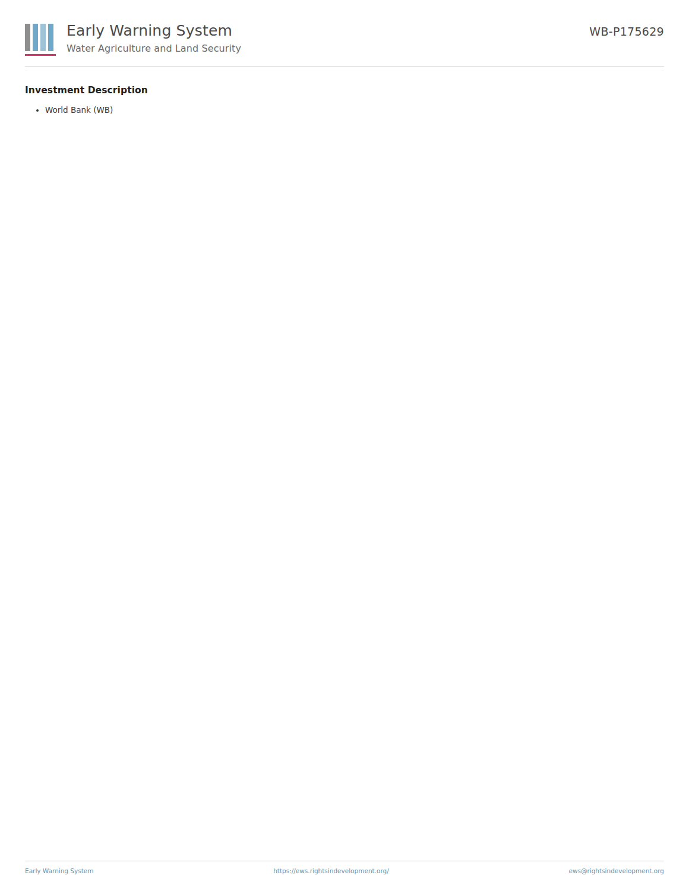Early Warning System
Water Agriculture and Land Security
WB-P175629
Investment Description
World Bank (WB)
Early Warning System
https://ews.rightsindevelopment.org/
ews@rightsindevelopment.org